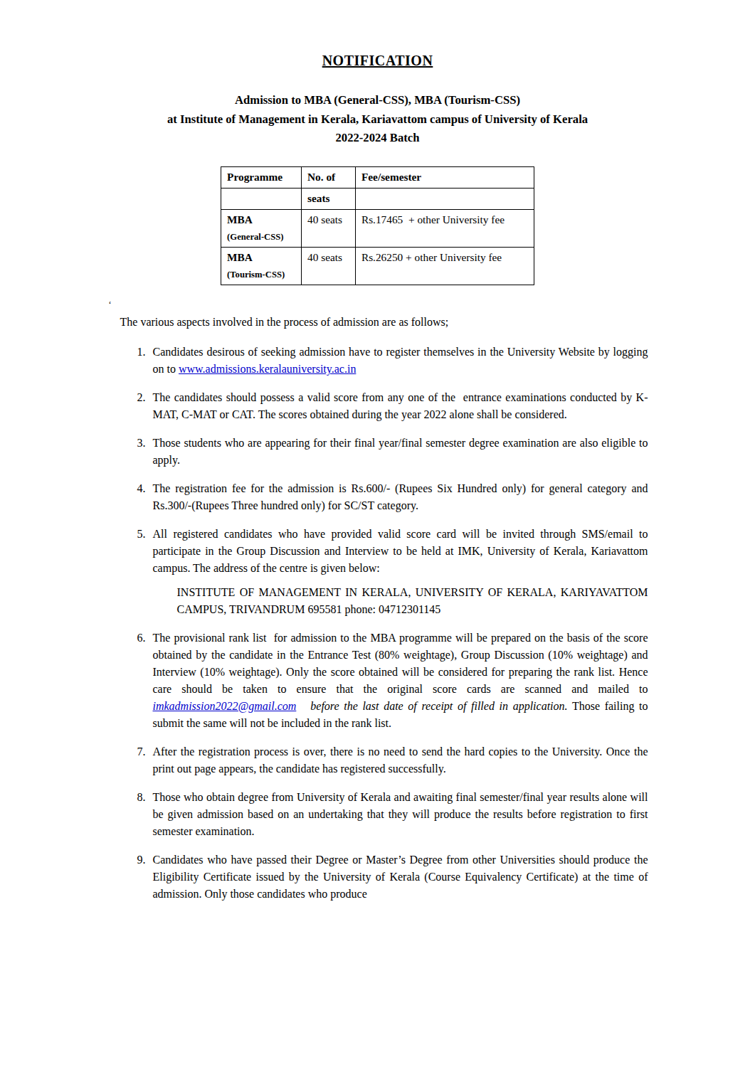NOTIFICATION
Admission to MBA (General-CSS), MBA (Tourism-CSS)
at Institute of Management in Kerala, Kariavattom campus of University of Kerala
2022-2024 Batch
| Programme | No. of | Fee/semester |
| --- | --- | --- |
| | seats | |
| MBA (General-CSS) | 40 seats | Rs.17465 + other University fee |
| MBA (Tourism-CSS) | 40 seats | Rs.26250 + other University fee |
‘
The various aspects involved in the process of admission are as follows;
Candidates desirous of seeking admission have to register themselves in the University Website by logging on to www.admissions.keralauniversity.ac.in
The candidates should possess a valid score from any one of the entrance examinations conducted by K-MAT, C-MAT or CAT. The scores obtained during the year 2022 alone shall be considered.
Those students who are appearing for their final year/final semester degree examination are also eligible to apply.
The registration fee for the admission is Rs.600/- (Rupees Six Hundred only) for general category and Rs.300/-(Rupees Three hundred only) for SC/ST category.
All registered candidates who have provided valid score card will be invited through SMS/email to participate in the Group Discussion and Interview to be held at IMK, University of Kerala, Kariavattom campus. The address of the centre is given below:
INSTITUTE OF MANAGEMENT IN KERALA, UNIVERSITY OF KERALA, KARIYAVATTOM CAMPUS, TRIVANDRUM 695581 phone: 04712301145
The provisional rank list for admission to the MBA programme will be prepared on the basis of the score obtained by the candidate in the Entrance Test (80% weightage), Group Discussion (10% weightage) and Interview (10% weightage). Only the score obtained will be considered for preparing the rank list. Hence care should be taken to ensure that the original score cards are scanned and mailed to imkadmission2022@gmail.com before the last date of receipt of filled in application. Those failing to submit the same will not be included in the rank list.
After the registration process is over, there is no need to send the hard copies to the University. Once the print out page appears, the candidate has registered successfully.
Those who obtain degree from University of Kerala and awaiting final semester/final year results alone will be given admission based on an undertaking that they will produce the results before registration to first semester examination.
Candidates who have passed their Degree or Master’s Degree from other Universities should produce the Eligibility Certificate issued by the University of Kerala (Course Equivalency Certificate) at the time of admission. Only those candidates who produce